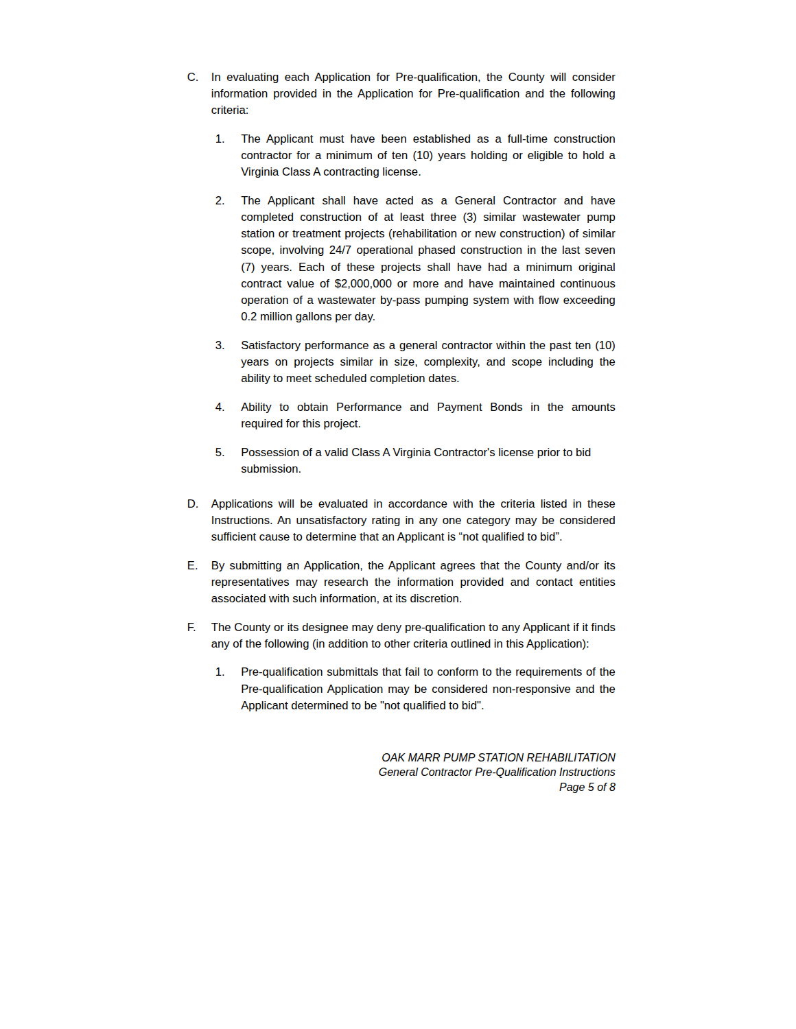C.
In evaluating each Application for Pre-qualification, the County will consider information provided in the Application for Pre-qualification and the following criteria:
1.
The Applicant must have been established as a full-time construction contractor for a minimum of ten (10) years holding or eligible to hold a Virginia Class A contracting license.
2.
The Applicant shall have acted as a General Contractor and have completed construction of at least three (3) similar wastewater pump station or treatment projects (rehabilitation or new construction) of similar scope, involving 24/7 operational phased construction in the last seven (7) years. Each of these projects shall have had a minimum original contract value of $2,000,000 or more and have maintained continuous operation of a wastewater by-pass pumping system with flow exceeding 0.2 million gallons per day.
3.
Satisfactory performance as a general contractor within the past ten (10) years on projects similar in size, complexity, and scope including the ability to meet scheduled completion dates.
4.
Ability to obtain Performance and Payment Bonds in the amounts required for this project.
5.
Possession of a valid Class A Virginia Contractor's license prior to bid submission.
D.
Applications will be evaluated in accordance with the criteria listed in these Instructions. An unsatisfactory rating in any one category may be considered sufficient cause to determine that an Applicant is “not qualified to bid”.
E.
By submitting an Application, the Applicant agrees that the County and/or its representatives may research the information provided and contact entities associated with such information, at its discretion.
F.
The County or its designee may deny pre-qualification to any Applicant if it finds any of the following (in addition to other criteria outlined in this Application):
1.
Pre-qualification submittals that fail to conform to the requirements of the Pre-qualification Application may be considered non-responsive and the Applicant determined to be "not qualified to bid".
OAK MARR PUMP STATION REHABILITATION
General Contractor Pre-Qualification Instructions
Page 5 of 8